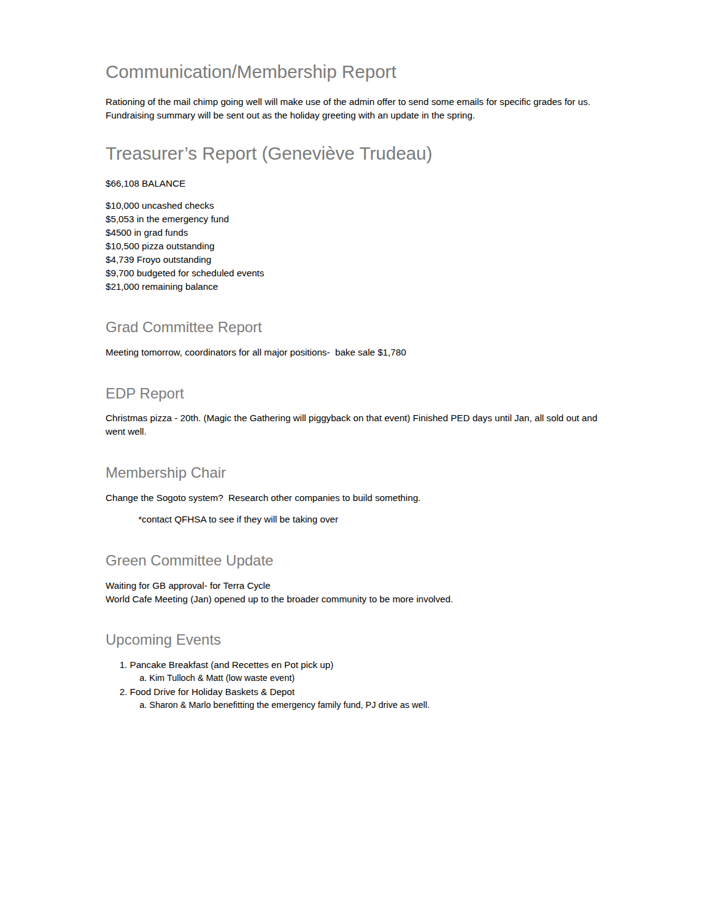Communication/Membership Report
Rationing of the mail chimp going well will make use of the admin offer to send some emails for specific grades for us. Fundraising summary will be sent out as the holiday greeting with an update in the spring.
Treasurer’s Report (Geneviève Trudeau)
$66,108 BALANCE
$10,000 uncashed checks
$5,053 in the emergency fund
$4500 in grad funds
$10,500 pizza outstanding
$4,739 Froyo outstanding
$9,700 budgeted for scheduled events
$21,000 remaining balance
Grad Committee Report
Meeting tomorrow, coordinators for all major positions- bake sale $1,780
EDP Report
Christmas pizza - 20th. (Magic the Gathering will piggyback on that event) Finished PED days until Jan, all sold out and went well.
Membership Chair
Change the Sogoto system? Research other companies to build something.
*contact QFHSA to see if they will be taking over
Green Committee Update
Waiting for GB approval- for Terra Cycle
World Cafe Meeting (Jan) opened up to the broader community to be more involved.
Upcoming Events
Pancake Breakfast (and Recettes en Pot pick up)
Kim Tulloch & Matt (low waste event)
Food Drive for Holiday Baskets & Depot
Sharon & Marlo benefitting the emergency family fund, PJ drive as well.